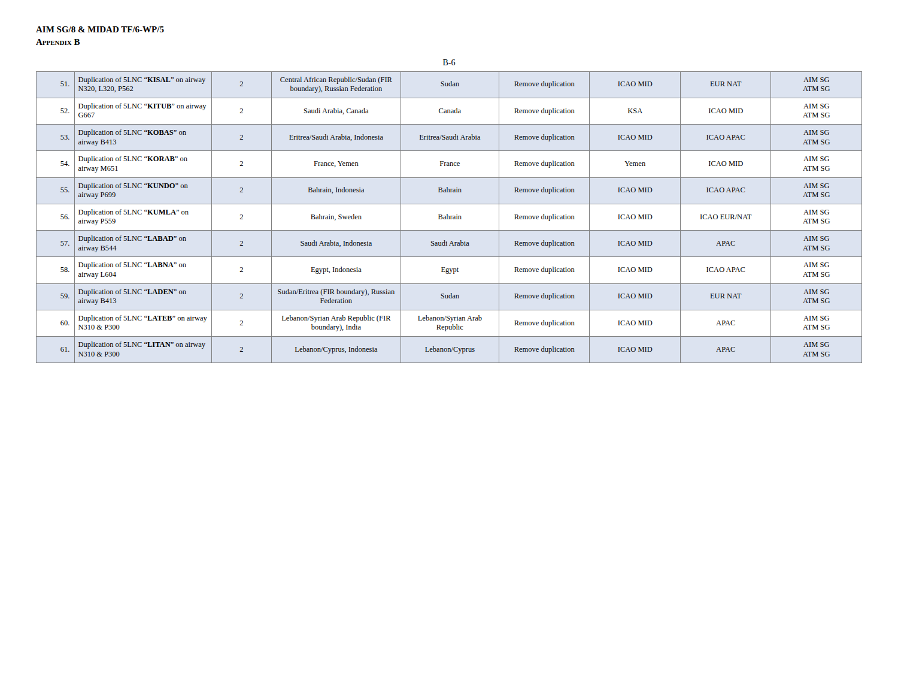AIM SG/8 & MIDAD TF/6-WP/5
Appendix B
B-6
| 51. | Duplication of 5LNC “ KISAL ” on airway N320, L320, P562 | 2 | Central African Republic/Sudan (FIR boundary), Russian Federation | Sudan | Remove duplication | ICAO MID | EUR NAT | AIM SG ATM SG |
| 52. | Duplication of 5LNC “ KITUB ” on airway G667 | 2 | Saudi Arabia, Canada | Canada | Remove duplication | KSA | ICAO MID | AIM SG ATM SG |
| 53. | Duplication of 5LNC “ KOBAS ” on airway B413 | 2 | Eritrea/Saudi Arabia, Indonesia | Eritrea/Saudi Arabia | Remove duplication | ICAO MID | ICAO APAC | AIM SG ATM SG |
| 54. | Duplication of 5LNC “ KORAB ” on airway M651 | 2 | France, Yemen | France | Remove duplication | Yemen | ICAO MID | AIM SG ATM SG |
| 55. | Duplication of 5LNC “ KUNDO ” on airway P699 | 2 | Bahrain, Indonesia | Bahrain | Remove duplication | ICAO MID | ICAO APAC | AIM SG ATM SG |
| 56. | Duplication of 5LNC “ KUMLA ” on airway P559 | 2 | Bahrain, Sweden | Bahrain | Remove duplication | ICAO MID | ICAO EUR/NAT | AIM SG ATM SG |
| 57. | Duplication of 5LNC “ LABAD ” on airway B544 | 2 | Saudi Arabia, Indonesia | Saudi Arabia | Remove duplication | ICAO MID | APAC | AIM SG ATM SG |
| 58. | Duplication of 5LNC “ LABNA ” on airway L604 | 2 | Egypt, Indonesia | Egypt | Remove duplication | ICAO MID | ICAO APAC | AIM SG ATM SG |
| 59. | Duplication of 5LNC “ LADEN ” on airway B413 | 2 | Sudan/Eritrea (FIR boundary), Russian Federation | Sudan | Remove duplication | ICAO MID | EUR NAT | AIM SG ATM SG |
| 60. | Duplication of 5LNC “ LATEB ” on airway N310 & P300 | 2 | Lebanon/Syrian Arab Republic (FIR boundary), India | Lebanon/Syrian Arab Republic | Remove duplication | ICAO MID | APAC | AIM SG ATM SG |
| 61. | Duplication of 5LNC “ LITAN ” on airway N310 & P300 | 2 | Lebanon/Cyprus, Indonesia | Lebanon/Cyprus | Remove duplication | ICAO MID | APAC | AIM SG ATM SG |